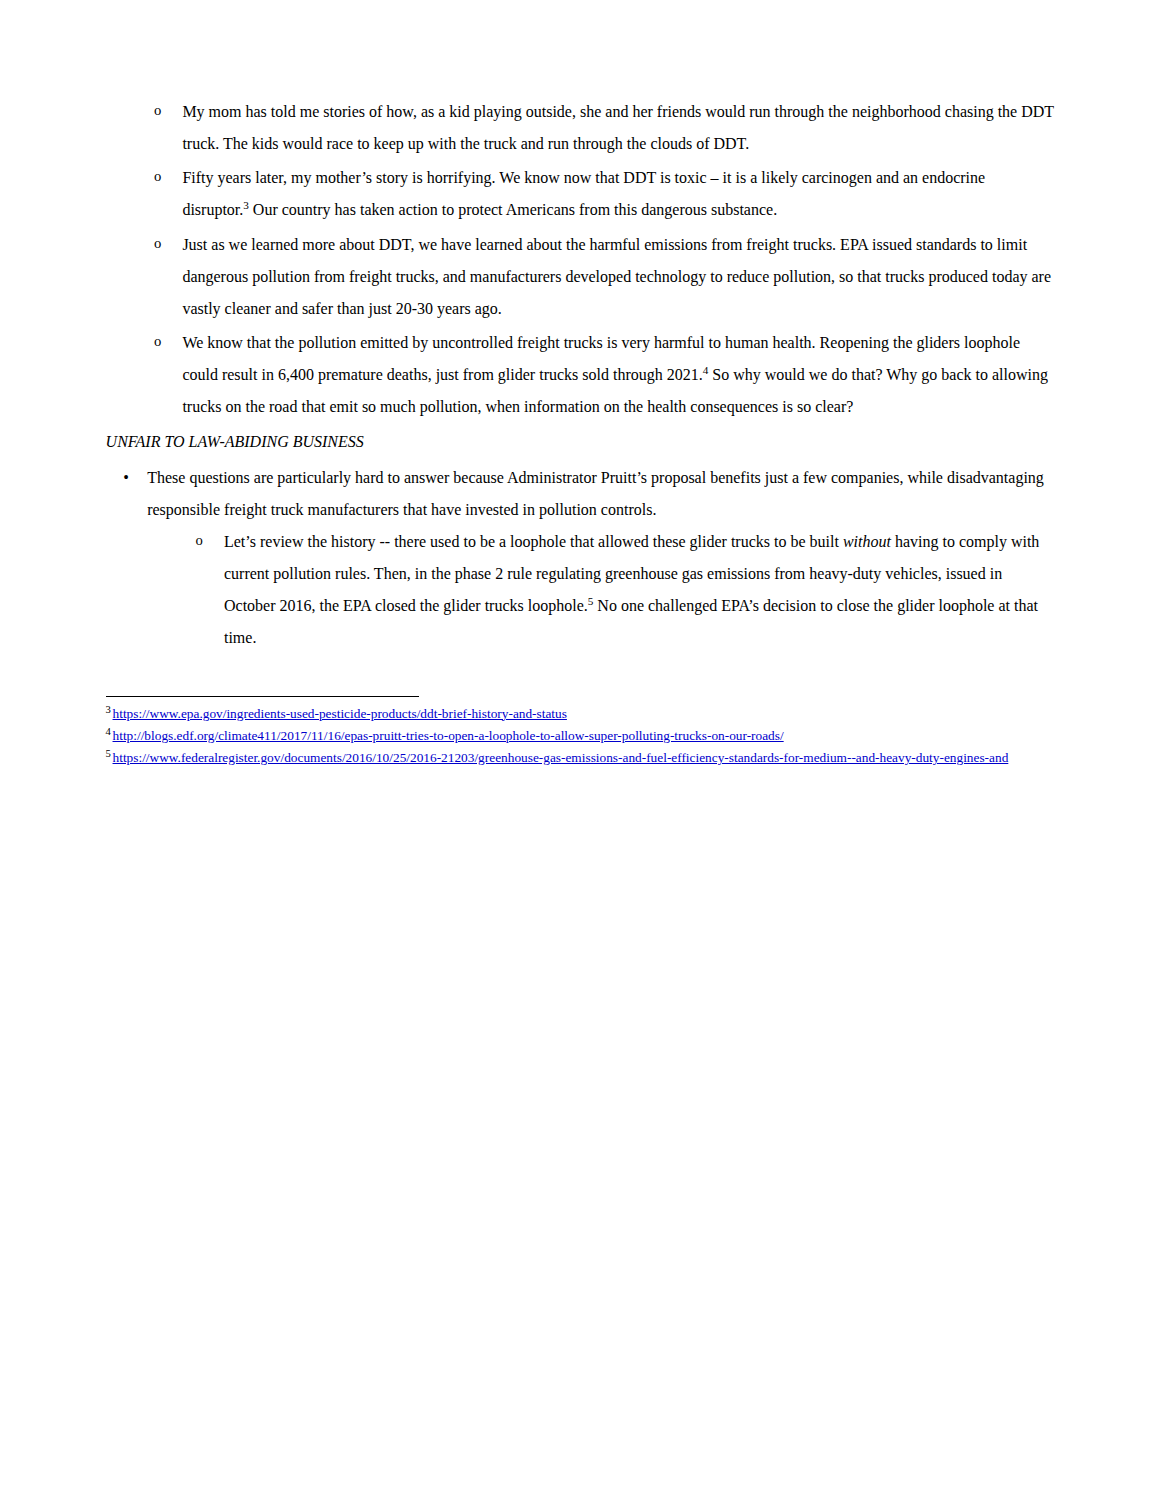My mom has told me stories of how, as a kid playing outside, she and her friends would run through the neighborhood chasing the DDT truck. The kids would race to keep up with the truck and run through the clouds of DDT.
Fifty years later, my mother’s story is horrifying. We know now that DDT is toxic – it is a likely carcinogen and an endocrine disruptor.3 Our country has taken action to protect Americans from this dangerous substance.
Just as we learned more about DDT, we have learned about the harmful emissions from freight trucks. EPA issued standards to limit dangerous pollution from freight trucks, and manufacturers developed technology to reduce pollution, so that trucks produced today are vastly cleaner and safer than just 20-30 years ago.
We know that the pollution emitted by uncontrolled freight trucks is very harmful to human health. Reopening the gliders loophole could result in 6,400 premature deaths, just from glider trucks sold through 2021.4 So why would we do that? Why go back to allowing trucks on the road that emit so much pollution, when information on the health consequences is so clear?
UNFAIR TO LAW-ABIDING BUSINESS
These questions are particularly hard to answer because Administrator Pruitt’s proposal benefits just a few companies, while disadvantaging responsible freight truck manufacturers that have invested in pollution controls.
Let’s review the history -- there used to be a loophole that allowed these glider trucks to be built without having to comply with current pollution rules. Then, in the phase 2 rule regulating greenhouse gas emissions from heavy-duty vehicles, issued in October 2016, the EPA closed the glider trucks loophole.5 No one challenged EPA’s decision to close the glider loophole at that time.
3 https://www.epa.gov/ingredients-used-pesticide-products/ddt-brief-history-and-status
4 http://blogs.edf.org/climate411/2017/11/16/epas-pruitt-tries-to-open-a-loophole-to-allow-super-polluting-trucks-on-our-roads/
5 https://www.federalregister.gov/documents/2016/10/25/2016-21203/greenhouse-gas-emissions-and-fuel-efficiency-standards-for-medium--and-heavy-duty-engines-and